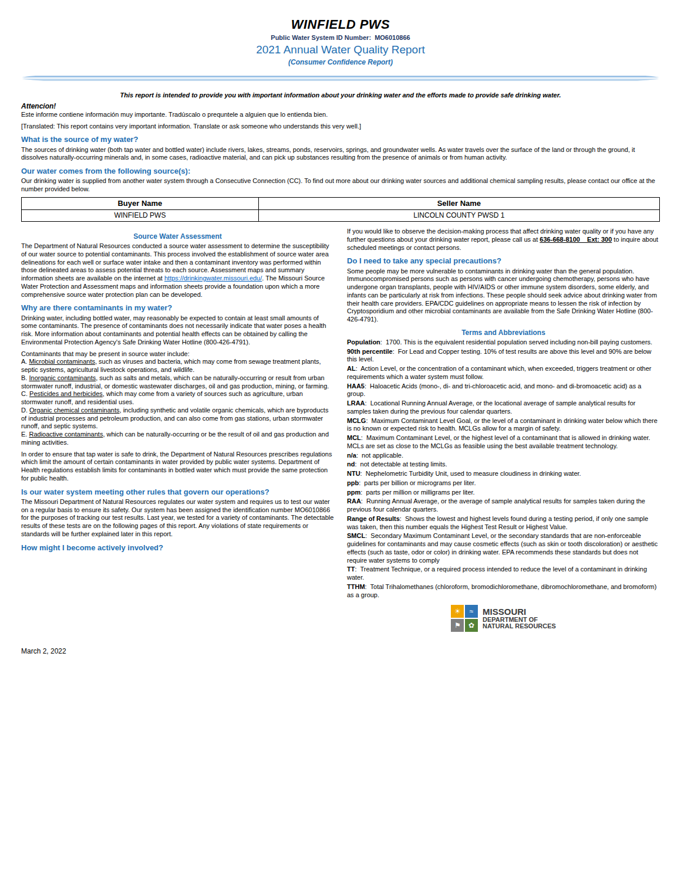WINFIELD PWS
Public Water System ID Number: MO6010866
2021 Annual Water Quality Report
(Consumer Confidence Report)
This report is intended to provide you with important information about your drinking water and the efforts made to provide safe drinking water.
Attencion!
Este informe contiene información muy importante. Tradúscalo o prequntele a alguien que lo entienda bien.
[Translated: This report contains very important information. Translate or ask someone who understands this very well.]
What is the source of my water?
The sources of drinking water (both tap water and bottled water) include rivers, lakes, streams, ponds, reservoirs, springs, and groundwater wells. As water travels over the surface of the land or through the ground, it dissolves naturally-occurring minerals and, in some cases, radioactive material, and can pick up substances resulting from the presence of animals or from human activity.
Our water comes from the following source(s):
Our drinking water is supplied from another water system through a Consecutive Connection (CC). To find out more about our drinking water sources and additional chemical sampling results, please contact our office at the number provided below.
| Buyer Name | Seller Name |
| --- | --- |
| WINFIELD PWS | LINCOLN COUNTY PWSD 1 |
Source Water Assessment
The Department of Natural Resources conducted a source water assessment to determine the susceptibility of our water source to potential contaminants. This process involved the establishment of source water area delineations for each well or surface water intake and then a contaminant inventory was performed within those delineated areas to assess potential threats to each source. Assessment maps and summary information sheets are available on the internet at https://drinkingwater.missouri.edu/. The Missouri Source Water Protection and Assessment maps and information sheets provide a foundation upon which a more comprehensive source water protection plan can be developed.
Why are there contaminants in my water?
Drinking water, including bottled water, may reasonably be expected to contain at least small amounts of some contaminants. The presence of contaminants does not necessarily indicate that water poses a health risk. More information about contaminants and potential health effects can be obtained by calling the Environmental Protection Agency's Safe Drinking Water Hotline (800-426-4791).
Contaminants that may be present in source water include:
A. Microbial contaminants, such as viruses and bacteria, which may come from sewage treatment plants, septic systems, agricultural livestock operations, and wildlife.
B. Inorganic contaminants, such as salts and metals, which can be naturally-occurring or result from urban stormwater runoff, industrial, or domestic wastewater discharges, oil and gas production, mining, or farming.
C. Pesticides and herbicides, which may come from a variety of sources such as agriculture, urban stormwater runoff, and residential uses.
D. Organic chemical contaminants, including synthetic and volatile organic chemicals, which are byproducts of industrial processes and petroleum production, and can also come from gas stations, urban stormwater runoff, and septic systems.
E. Radioactive contaminants, which can be naturally-occurring or be the result of oil and gas production and mining activities.
In order to ensure that tap water is safe to drink, the Department of Natural Resources prescribes regulations which limit the amount of certain contaminants in water provided by public water systems. Department of Health regulations establish limits for contaminants in bottled water which must provide the same protection for public health.
Is our water system meeting other rules that govern our operations?
The Missouri Department of Natural Resources regulates our water system and requires us to test our water on a regular basis to ensure its safety. Our system has been assigned the identification number MO6010866 for the purposes of tracking our test results. Last year, we tested for a variety of contaminants. The detectable results of these tests are on the following pages of this report. Any violations of state requirements or standards will be further explained later in this report.
How might I become actively involved?
If you would like to observe the decision-making process that affect drinking water quality or if you have any further questions about your drinking water report, please call us at 636-668-8100 Ext: 300 to inquire about scheduled meetings or contact persons.
Do I need to take any special precautions?
Some people may be more vulnerable to contaminants in drinking water than the general population. Immunocompromised persons such as persons with cancer undergoing chemotherapy, persons who have undergone organ transplants, people with HIV/AIDS or other immune system disorders, some elderly, and infants can be particularly at risk from infections. These people should seek advice about drinking water from their health care providers. EPA/CDC guidelines on appropriate means to lessen the risk of infection by Cryptosporidium and other microbial contaminants are available from the Safe Drinking Water Hotline (800-426-4791).
Terms and Abbreviations
Population: 1700. This is the equivalent residential population served including non-bill paying customers.
90th percentile: For Lead and Copper testing. 10% of test results are above this level and 90% are below this level.
AL: Action Level, or the concentration of a contaminant which, when exceeded, triggers treatment or other requirements which a water system must follow.
HAA5: Haloacetic Acids (mono-, di- and tri-chloroacetic acid, and mono- and di-bromoacetic acid) as a group.
LRAA: Locational Running Annual Average, or the locational average of sample analytical results for samples taken during the previous four calendar quarters.
MCLG: Maximum Contaminant Level Goal, or the level of a contaminant in drinking water below which there is no known or expected risk to health. MCLGs allow for a margin of safety.
MCL: Maximum Contaminant Level, or the highest level of a contaminant that is allowed in drinking water. MCLs are set as close to the MCLGs as feasible using the best available treatment technology.
n/a: not applicable.
nd: not detectable at testing limits.
NTU: Nephelometric Turbidity Unit, used to measure cloudiness in drinking water.
ppb: parts per billion or micrograms per liter.
ppm: parts per million or milligrams per liter.
RAA: Running Annual Average, or the average of sample analytical results for samples taken during the previous four calendar quarters.
Range of Results: Shows the lowest and highest levels found during a testing period, if only one sample was taken, then this number equals the Highest Test Result or Highest Value.
SMCL: Secondary Maximum Contaminant Level, or the secondary standards that are non-enforceable guidelines for contaminants and may cause cosmetic effects (such as skin or tooth discoloration) or aesthetic effects (such as taste, odor or color) in drinking water. EPA recommends these standards but does not require water systems to comply
TT: Treatment Technique, or a required process intended to reduce the level of a contaminant in drinking water.
TTHM: Total Trihalomethanes (chloroform, bromodichloromethane, dibromochloromethane, and bromoform) as a group.
☀
≈
⚑
✿
MISSOURI DEPARTMENT OF NATURAL RESOURCES
March 2, 2022